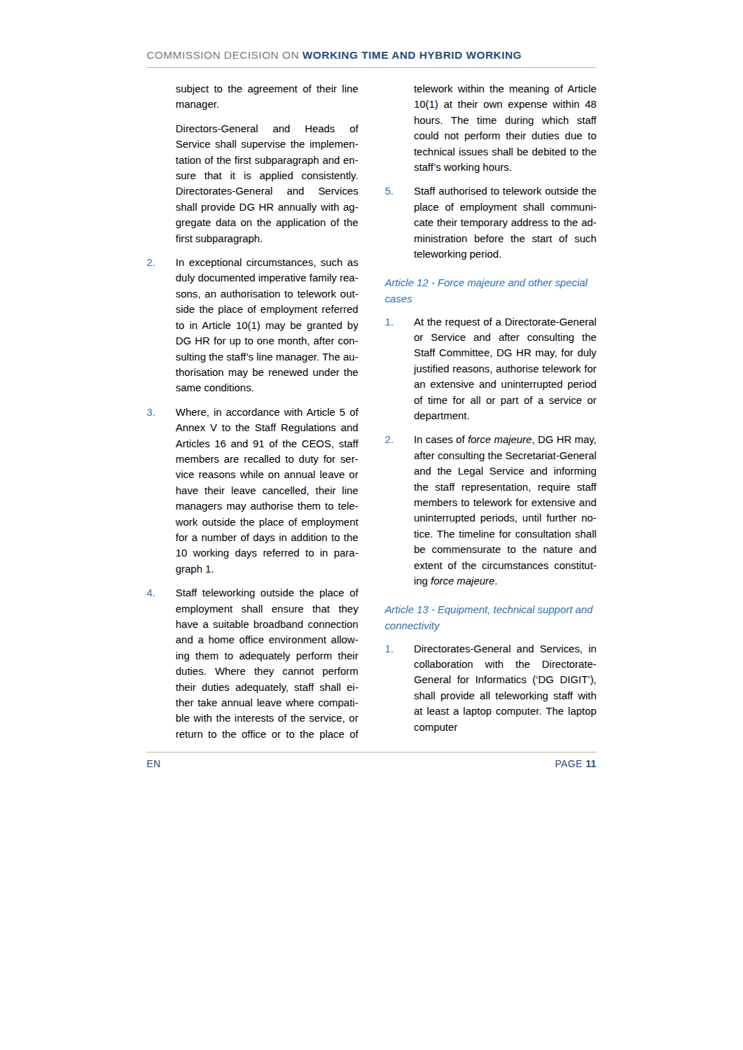Commission decision on working time and hybrid working
subject to the agreement of their line manager.
Directors-General and Heads of Service shall supervise the implementation of the first subparagraph and ensure that it is applied consistently. Directorates-General and Services shall provide DG HR annually with aggregate data on the application of the first subparagraph.
In exceptional circumstances, such as duly documented imperative family reasons, an authorisation to telework outside the place of employment referred to in Article 10(1) may be granted by DG HR for up to one month, after consulting the staff’s line manager. The authorisation may be renewed under the same conditions.
Where, in accordance with Article 5 of Annex V to the Staff Regulations and Articles 16 and 91 of the CEOS, staff members are recalled to duty for service reasons while on annual leave or have their leave cancelled, their line managers may authorise them to telework outside the place of employment for a number of days in addition to the 10 working days referred to in paragraph 1.
Staff teleworking outside the place of employment shall ensure that they have a suitable broadband connection and a home office environment allowing them to adequately perform their duties. Where they cannot perform their duties adequately, staff shall either take annual leave where compatible with the interests of the service, or return to the office or to the place of telework within the meaning of Article 10(1) at their own expense within 48 hours. The time during which staff could not perform their duties due to technical issues shall be debited to the staff’s working hours.
Staff authorised to telework outside the place of employment shall communicate their temporary address to the administration before the start of such teleworking period.
Article 12 - Force majeure and other special cases
At the request of a Directorate-General or Service and after consulting the Staff Committee, DG HR may, for duly justified reasons, authorise telework for an extensive and uninterrupted period of time for all or part of a service or department.
In cases of force majeure, DG HR may, after consulting the Secretariat-General and the Legal Service and informing the staff representation, require staff members to telework for extensive and uninterrupted periods, until further notice. The timeline for consultation shall be commensurate to the nature and extent of the circumstances constituting force majeure.
Article 13 - Equipment, technical support and connectivity
Directorates-General and Services, in collaboration with the Directorate-General for Informatics (‘DG DIGIT’), shall provide all teleworking staff with at least a laptop computer. The laptop computer
EN
PAGE 11